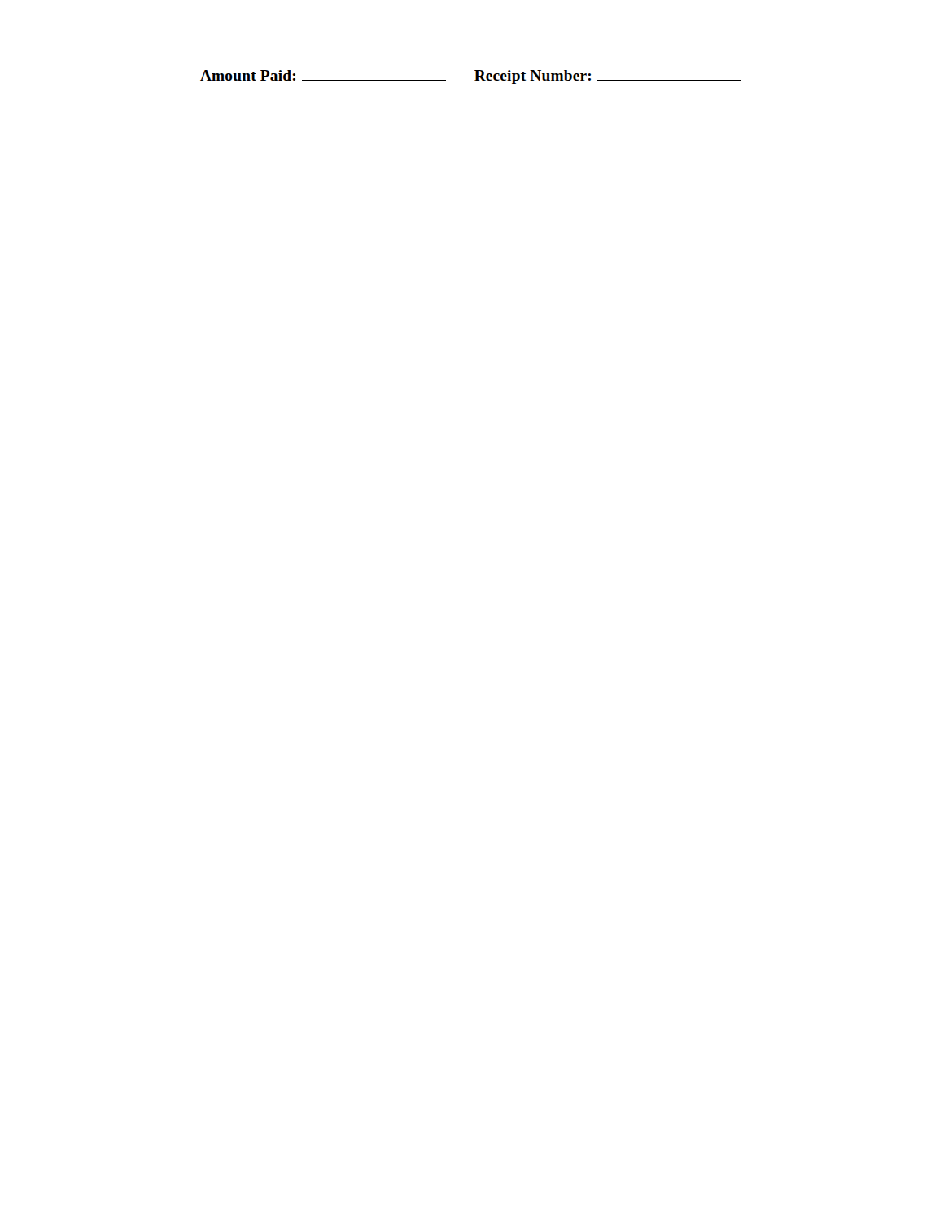Amount Paid: Receipt Number: